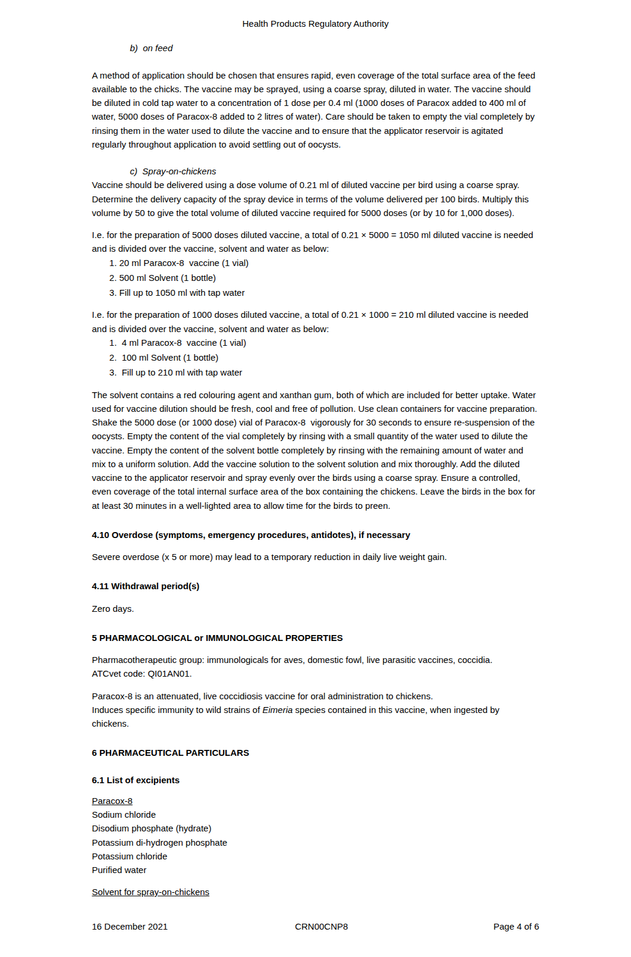Health Products Regulatory Authority
b) on feed
A method of application should be chosen that ensures rapid, even coverage of the total surface area of the feed available to the chicks. The vaccine may be sprayed, using a coarse spray, diluted in water. The vaccine should be diluted in cold tap water to a concentration of 1 dose per 0.4 ml (1000 doses of Paracox added to 400 ml of water, 5000 doses of Paracox-8 added to 2 litres of water). Care should be taken to empty the vial completely by rinsing them in the water used to dilute the vaccine and to ensure that the applicator reservoir is agitated regularly throughout application to avoid settling out of oocysts.
c) Spray-on-chickens
Vaccine should be delivered using a dose volume of 0.21 ml of diluted vaccine per bird using a coarse spray. Determine the delivery capacity of the spray device in terms of the volume delivered per 100 birds. Multiply this volume by 50 to give the total volume of diluted vaccine required for 5000 doses (or by 10 for 1,000 doses).
I.e. for the preparation of 5000 doses diluted vaccine, a total of 0.21 × 5000 = 1050 ml diluted vaccine is needed and is divided over the vaccine, solvent and water as below:
20 ml Paracox-8 vaccine (1 vial)
500 ml Solvent (1 bottle)
Fill up to 1050 ml with tap water
I.e. for the preparation of 1000 doses diluted vaccine, a total of 0.21 × 1000 = 210 ml diluted vaccine is needed and is divided over the vaccine, solvent and water as below:
4 ml Paracox-8 vaccine (1 vial)
100 ml Solvent (1 bottle)
Fill up to 210 ml with tap water
The solvent contains a red colouring agent and xanthan gum, both of which are included for better uptake. Water used for vaccine dilution should be fresh, cool and free of pollution. Use clean containers for vaccine preparation. Shake the 5000 dose (or 1000 dose) vial of Paracox-8 vigorously for 30 seconds to ensure re-suspension of the oocysts. Empty the content of the vial completely by rinsing with a small quantity of the water used to dilute the vaccine. Empty the content of the solvent bottle completely by rinsing with the remaining amount of water and mix to a uniform solution. Add the vaccine solution to the solvent solution and mix thoroughly. Add the diluted vaccine to the applicator reservoir and spray evenly over the birds using a coarse spray. Ensure a controlled, even coverage of the total internal surface area of the box containing the chickens. Leave the birds in the box for at least 30 minutes in a well-lighted area to allow time for the birds to preen.
4.10 Overdose (symptoms, emergency procedures, antidotes), if necessary
Severe overdose (x 5 or more) may lead to a temporary reduction in daily live weight gain.
4.11 Withdrawal period(s)
Zero days.
5 PHARMACOLOGICAL or IMMUNOLOGICAL PROPERTIES
Pharmacotherapeutic group: immunologicals for aves, domestic fowl, live parasitic vaccines, coccidia.
ATCvet code: QI01AN01.
Paracox-8 is an attenuated, live coccidiosis vaccine for oral administration to chickens.
Induces specific immunity to wild strains of Eimeria species contained in this vaccine, when ingested by chickens.
6 PHARMACEUTICAL PARTICULARS
6.1 List of excipients
Paracox-8
Sodium chloride
Disodium phosphate (hydrate)
Potassium di-hydrogen phosphate
Potassium chloride
Purified water
Solvent for spray-on-chickens
16 December 2021
CRN00CNP8
Page 4 of 6